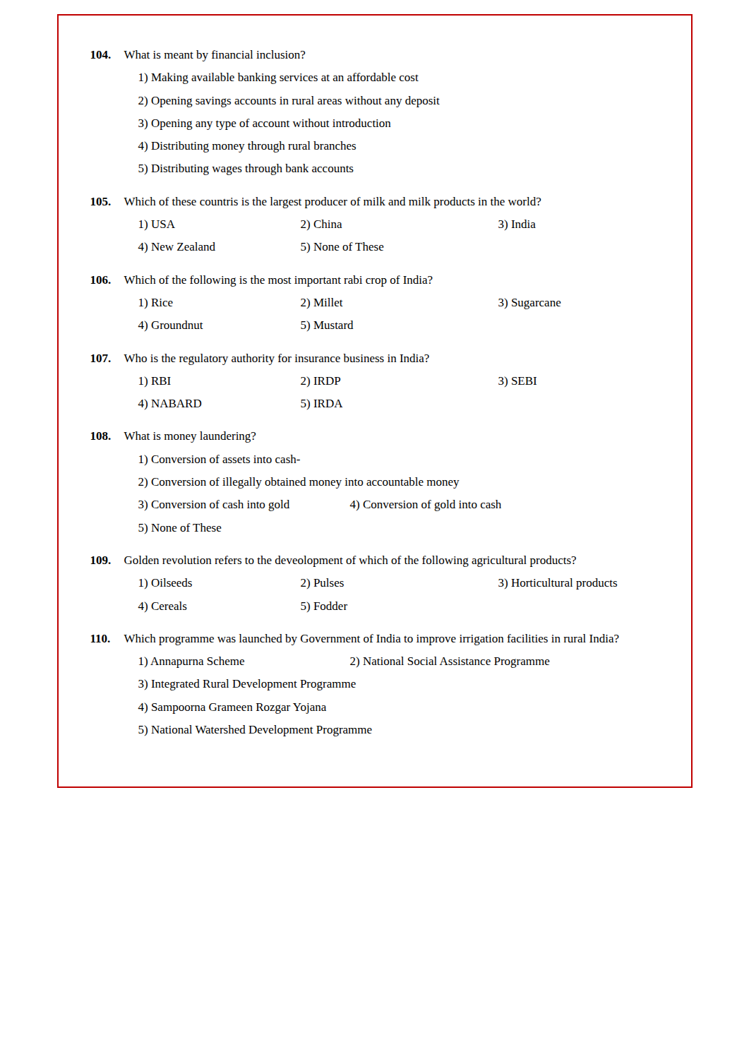104.
What is meant by financial inclusion?
1) Making available banking services at an affordable cost
2) Opening savings accounts in rural areas without any deposit
3) Opening any type of account without introduction
4) Distributing money through rural branches
5) Distributing wages through bank accounts
105.
Which of these countris is the largest producer of milk and milk products in the world?
1) USA
2) China
3) India
4) New Zealand
5) None of These
106.
Which of the following is the most important rabi crop of India?
1) Rice
2) Millet
3) Sugarcane
4) Groundnut
5) Mustard
107.
Who is the regulatory authority for insurance business in India?
1) RBI
2) IRDP
3) SEBI
4) NABARD
5) IRDA
108.
What is money laundering?
1) Conversion of assets into cash-
2) Conversion of illegally obtained money into accountable money
3) Conversion of cash into gold
4) Conversion of gold into cash
5) None of These
109.
Golden revolution refers to the deveolopment of which of the following agricultural products?
1) Oilseeds
2) Pulses
3) Horticultural products
4) Cereals
5) Fodder
110.
Which programme was launched by Government of India to improve irrigation facilities in rural India?
1) Annapurna Scheme
2) National Social Assistance Programme
3) Integrated Rural Development Programme
4) Sampoorna Grameen Rozgar Yojana
5) National Watershed Development Programme